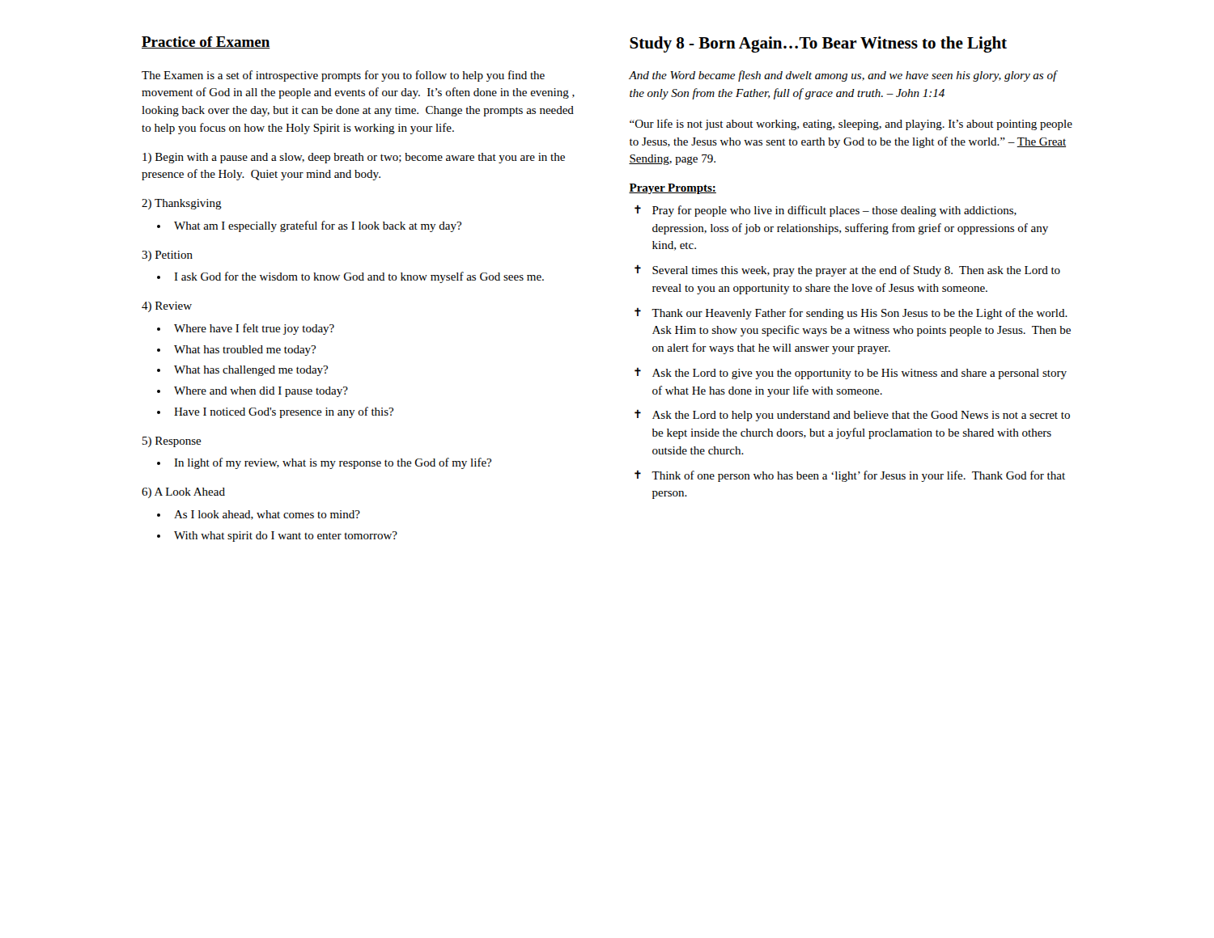Practice of Examen
The Examen is a set of introspective prompts for you to follow to help you find the movement of God in all the people and events of our day. It’s often done in the evening , looking back over the day, but it can be done at any time. Change the prompts as needed to help you focus on how the Holy Spirit is working in your life.
1) Begin with a pause and a slow, deep breath or two; become aware that you are in the presence of the Holy. Quiet your mind and body.
2) Thanksgiving
What am I especially grateful for as I look back at my day?
3) Petition
I ask God for the wisdom to know God and to know myself as God sees me.
4) Review
Where have I felt true joy today?
What has troubled me today?
What has challenged me today?
Where and when did I pause today?
Have I noticed God's presence in any of this?
5) Response
In light of my review, what is my response to the God of my life?
6) A Look Ahead
As I look ahead, what comes to mind?
With what spirit do I want to enter tomorrow?
Study 8 - Born Again…To Bear Witness to the Light
And the Word became flesh and dwelt among us, and we have seen his glory, glory as of the only Son from the Father, full of grace and truth. – John 1:14
“Our life is not just about working, eating, sleeping, and playing. It’s about pointing people to Jesus, the Jesus who was sent to earth by God to be the light of the world.” – The Great Sending, page 79.
Prayer Prompts:
Pray for people who live in difficult places – those dealing with addictions, depression, loss of job or relationships, suffering from grief or oppressions of any kind, etc.
Several times this week, pray the prayer at the end of Study 8. Then ask the Lord to reveal to you an opportunity to share the love of Jesus with someone.
Thank our Heavenly Father for sending us His Son Jesus to be the Light of the world. Ask Him to show you specific ways be a witness who points people to Jesus. Then be on alert for ways that he will answer your prayer.
Ask the Lord to give you the opportunity to be His witness and share a personal story of what He has done in your life with someone.
Ask the Lord to help you understand and believe that the Good News is not a secret to be kept inside the church doors, but a joyful proclamation to be shared with others outside the church.
Think of one person who has been a ‘light’ for Jesus in your life. Thank God for that person.